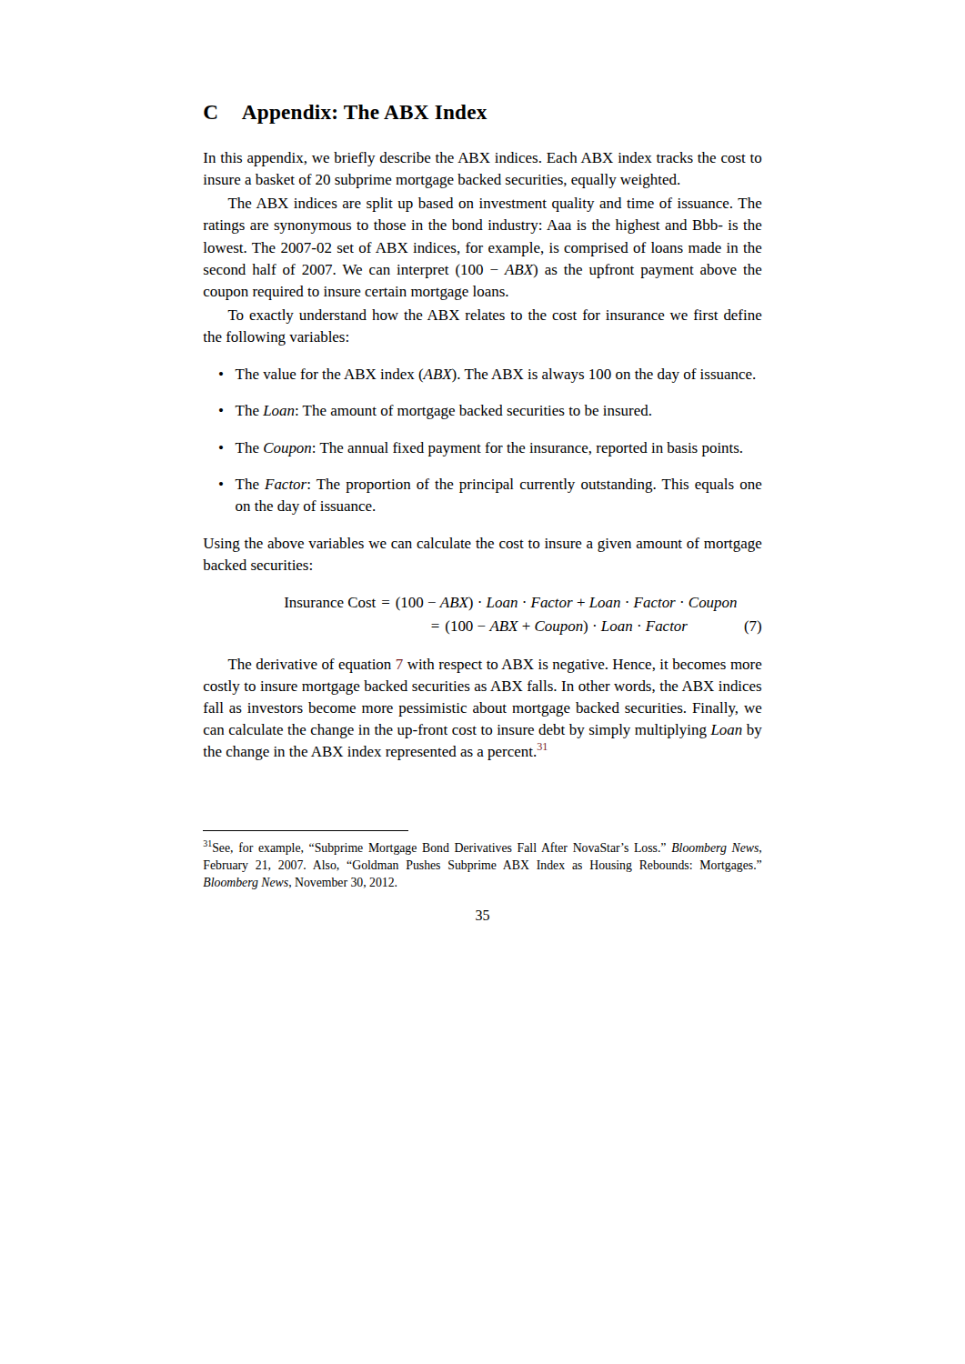CAppendix: The ABX Index
In this appendix, we briefly describe the ABX indices. Each ABX index tracks the cost to insure a basket of 20 subprime mortgage backed securities, equally weighted.
The ABX indices are split up based on investment quality and time of issuance. The ratings are synonymous to those in the bond industry: Aaa is the highest and Bbb- is the lowest. The 2007-02 set of ABX indices, for example, is comprised of loans made in the second half of 2007. We can interpret (100 − ABX) as the upfront payment above the coupon required to insure certain mortgage loans.
To exactly understand how the ABX relates to the cost for insurance we first define the following variables:
The value for the ABX index (ABX). The ABX is always 100 on the day of issuance.
The Loan: The amount of mortgage backed securities to be insured.
The Coupon: The annual fixed payment for the insurance, reported in basis points.
The Factor: The proportion of the principal currently outstanding. This equals one on the day of issuance.
Using the above variables we can calculate the cost to insure a given amount of mortgage backed securities:
Insurance Cost = (100 − ABX) · Loan · Factor + Loan · Factor · Coupon
= (100 − ABX + Coupon) · Loan · Factor
(7)
The derivative of equation 7 with respect to ABX is negative. Hence, it becomes more costly to insure mortgage backed securities as ABX falls. In other words, the ABX indices fall as investors become more pessimistic about mortgage backed securities. Finally, we can calculate the change in the up-front cost to insure debt by simply multiplying Loan by the change in the ABX index represented as a percent.31
31 See, for example, “Subprime Mortgage Bond Derivatives Fall After NovaStar’s Loss.” Bloomberg News, February 21, 2007. Also, “Goldman Pushes Subprime ABX Index as Housing Rebounds: Mortgages.” Bloomberg News, November 30, 2012.
35